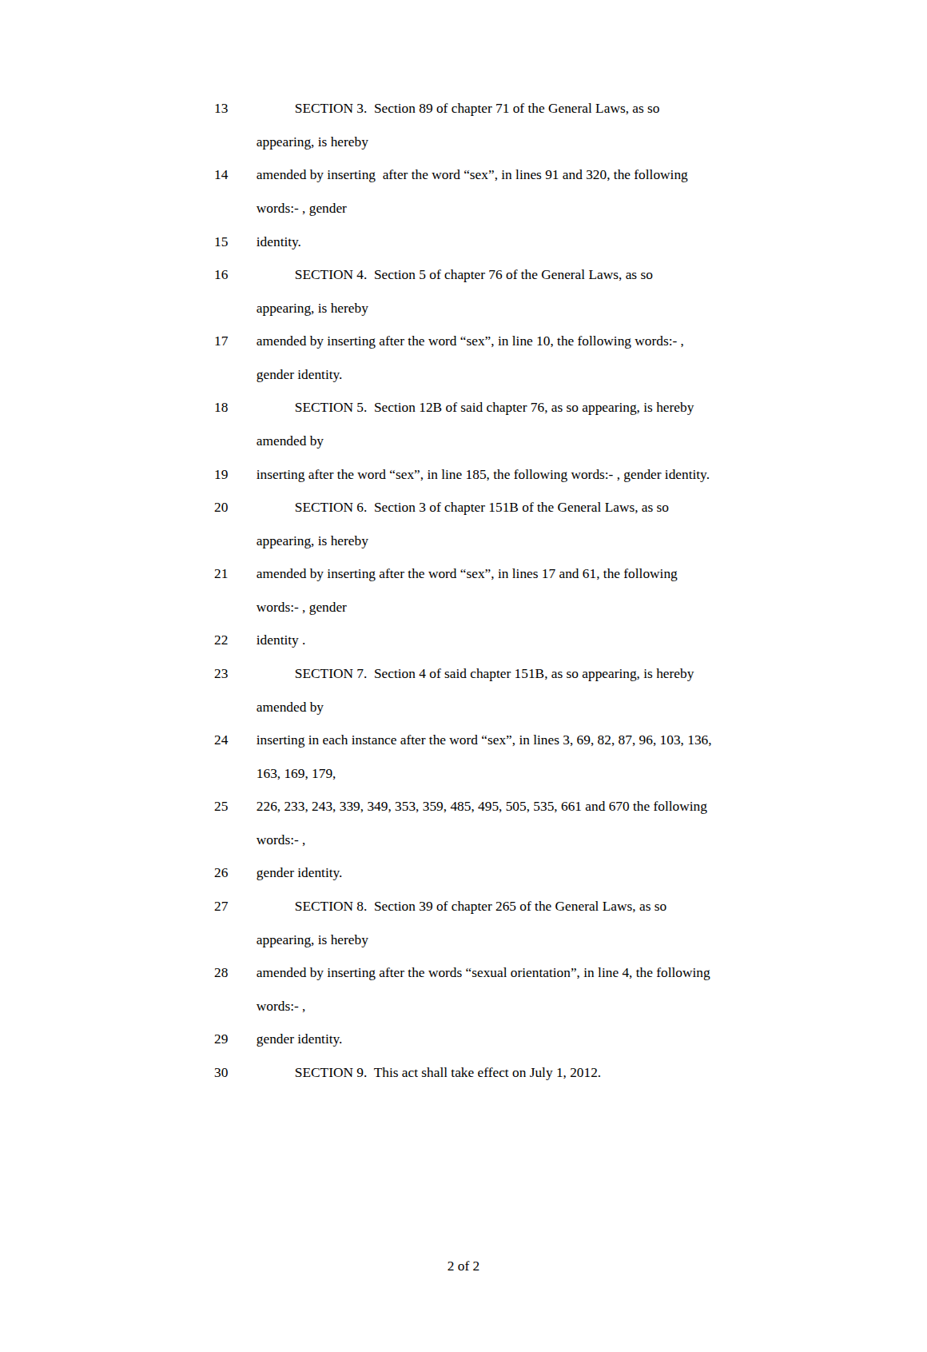13
SECTION 3. Section 89 of chapter 71 of the General Laws, as so appearing, is hereby
14
amended by inserting after the word “sex”, in lines 91 and 320, the following words:- , gender
15
identity.
16
SECTION 4. Section 5 of chapter 76 of the General Laws, as so appearing, is hereby
17
amended by inserting after the word “sex”, in line 10, the following words:- , gender identity.
18
SECTION 5. Section 12B of said chapter 76, as so appearing, is hereby amended by
19
inserting after the word “sex”, in line 185, the following words:- , gender identity.
20
SECTION 6. Section 3 of chapter 151B of the General Laws, as so appearing, is hereby
21
amended by inserting after the word “sex”, in lines 17 and 61, the following words:- , gender
22
identity .
23
SECTION 7. Section 4 of said chapter 151B, as so appearing, is hereby amended by
24
inserting in each instance after the word “sex”, in lines 3, 69, 82, 87, 96, 103, 136, 163, 169, 179,
25
226, 233, 243, 339, 349, 353, 359, 485, 495, 505, 535, 661 and 670 the following words:- ,
26
gender identity.
27
SECTION 8. Section 39 of chapter 265 of the General Laws, as so appearing, is hereby
28
amended by inserting after the words “sexual orientation”, in line 4, the following words:- ,
29
gender identity.
30
SECTION 9. This act shall take effect on July 1, 2012.
2 of 2